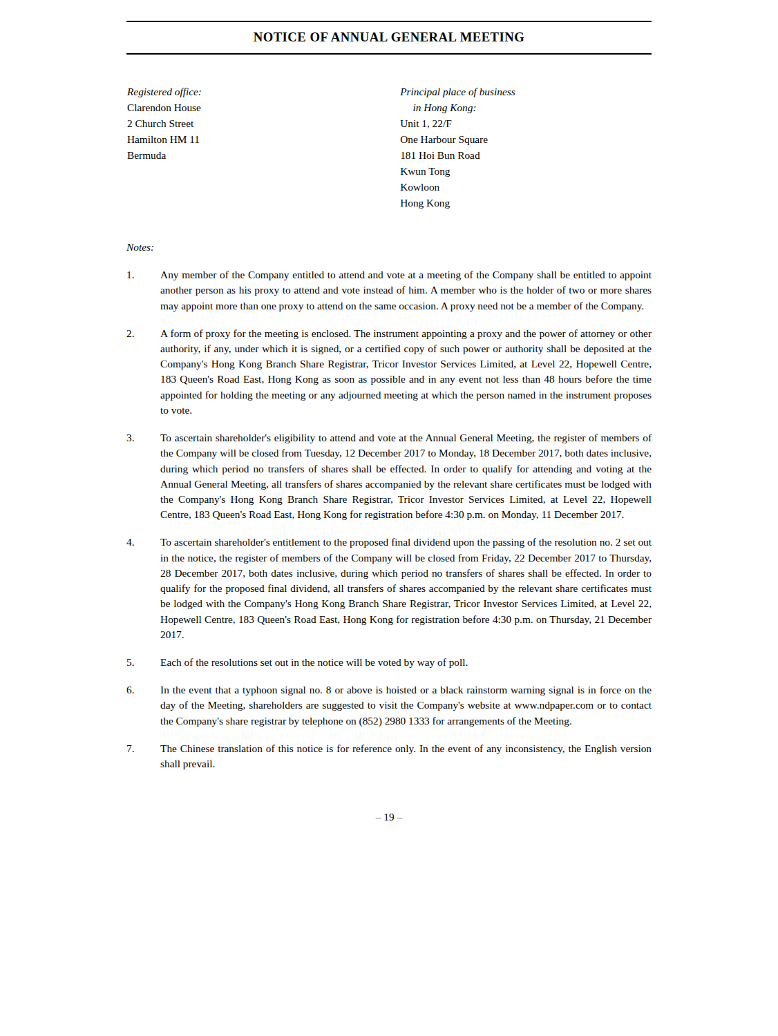NOTICE OF ANNUAL GENERAL MEETING
| Registered office: Clarendon House 2 Church Street Hamilton HM 11 Bermuda | Principal place of business in Hong Kong: Unit 1, 22/F One Harbour Square 181 Hoi Bun Road Kwun Tong Kowloon Hong Kong |
Notes:
Any member of the Company entitled to attend and vote at a meeting of the Company shall be entitled to appoint another person as his proxy to attend and vote instead of him. A member who is the holder of two or more shares may appoint more than one proxy to attend on the same occasion. A proxy need not be a member of the Company.
A form of proxy for the meeting is enclosed. The instrument appointing a proxy and the power of attorney or other authority, if any, under which it is signed, or a certified copy of such power or authority shall be deposited at the Company's Hong Kong Branch Share Registrar, Tricor Investor Services Limited, at Level 22, Hopewell Centre, 183 Queen's Road East, Hong Kong as soon as possible and in any event not less than 48 hours before the time appointed for holding the meeting or any adjourned meeting at which the person named in the instrument proposes to vote.
To ascertain shareholder's eligibility to attend and vote at the Annual General Meeting, the register of members of the Company will be closed from Tuesday, 12 December 2017 to Monday, 18 December 2017, both dates inclusive, during which period no transfers of shares shall be effected. In order to qualify for attending and voting at the Annual General Meeting, all transfers of shares accompanied by the relevant share certificates must be lodged with the Company's Hong Kong Branch Share Registrar, Tricor Investor Services Limited, at Level 22, Hopewell Centre, 183 Queen's Road East, Hong Kong for registration before 4:30 p.m. on Monday, 11 December 2017.
To ascertain shareholder's entitlement to the proposed final dividend upon the passing of the resolution no. 2 set out in the notice, the register of members of the Company will be closed from Friday, 22 December 2017 to Thursday, 28 December 2017, both dates inclusive, during which period no transfers of shares shall be effected. In order to qualify for the proposed final dividend, all transfers of shares accompanied by the relevant share certificates must be lodged with the Company's Hong Kong Branch Share Registrar, Tricor Investor Services Limited, at Level 22, Hopewell Centre, 183 Queen's Road East, Hong Kong for registration before 4:30 p.m. on Thursday, 21 December 2017.
Each of the resolutions set out in the notice will be voted by way of poll.
In the event that a typhoon signal no. 8 or above is hoisted or a black rainstorm warning signal is in force on the day of the Meeting, shareholders are suggested to visit the Company's website at www.ndpaper.com or to contact the Company's share registrar by telephone on (852) 2980 1333 for arrangements of the Meeting.
The Chinese translation of this notice is for reference only. In the event of any inconsistency, the English version shall prevail.
– 19 –